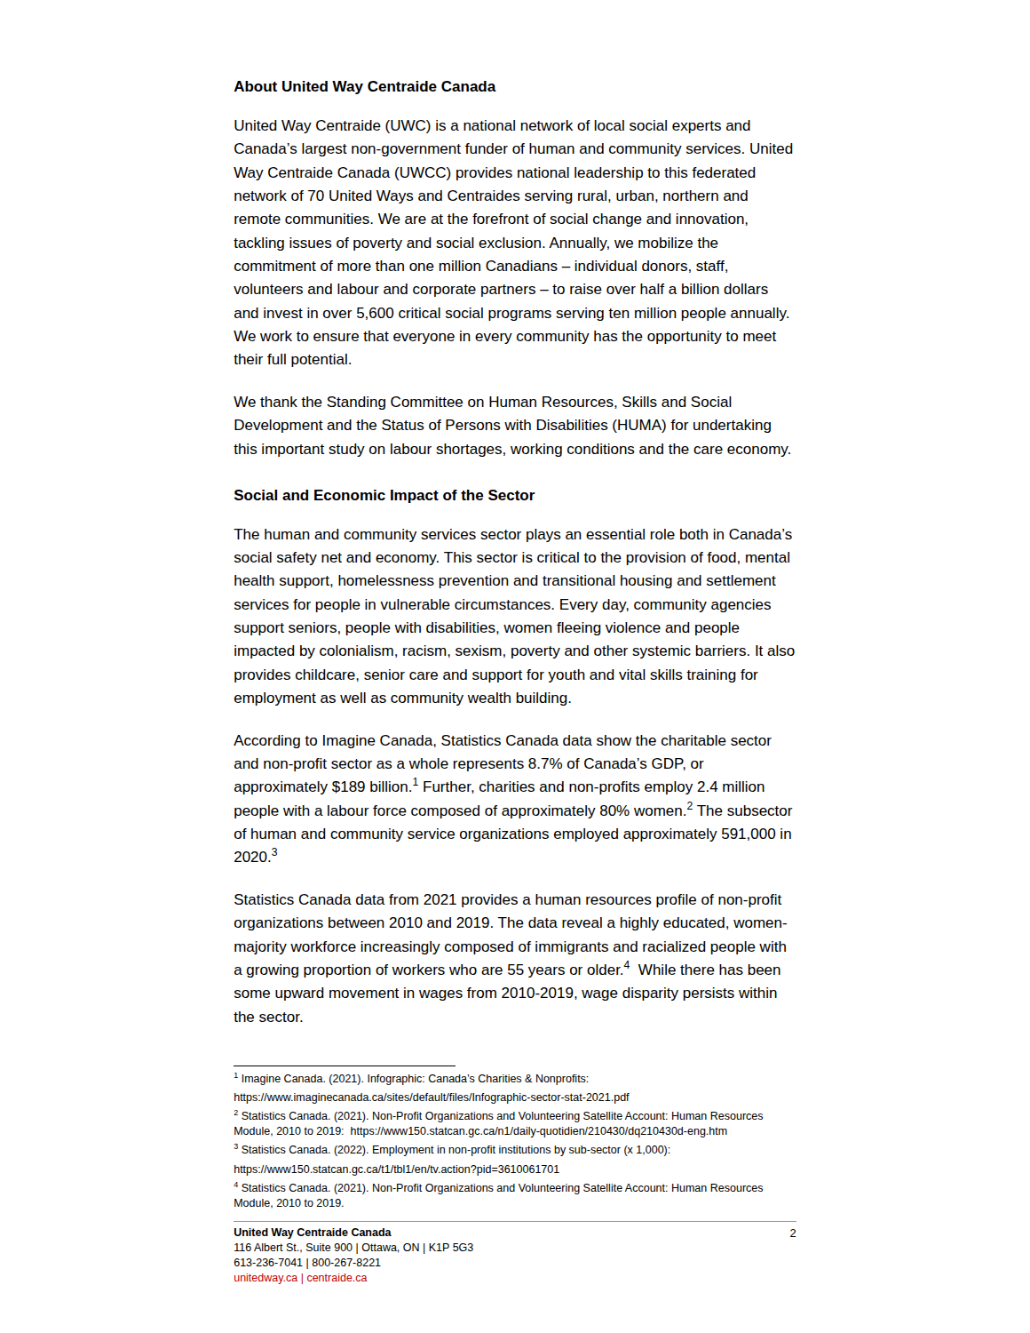About United Way Centraide Canada
United Way Centraide (UWC) is a national network of local social experts and Canada’s largest non-government funder of human and community services. United Way Centraide Canada (UWCC) provides national leadership to this federated network of 70 United Ways and Centraides serving rural, urban, northern and remote communities. We are at the forefront of social change and innovation, tackling issues of poverty and social exclusion. Annually, we mobilize the commitment of more than one million Canadians – individual donors, staff, volunteers and labour and corporate partners – to raise over half a billion dollars and invest in over 5,600 critical social programs serving ten million people annually. We work to ensure that everyone in every community has the opportunity to meet their full potential.
We thank the Standing Committee on Human Resources, Skills and Social Development and the Status of Persons with Disabilities (HUMA) for undertaking this important study on labour shortages, working conditions and the care economy.
Social and Economic Impact of the Sector
The human and community services sector plays an essential role both in Canada’s social safety net and economy. This sector is critical to the provision of food, mental health support, homelessness prevention and transitional housing and settlement services for people in vulnerable circumstances. Every day, community agencies support seniors, people with disabilities, women fleeing violence and people impacted by colonialism, racism, sexism, poverty and other systemic barriers. It also provides childcare, senior care and support for youth and vital skills training for employment as well as community wealth building.
According to Imagine Canada, Statistics Canada data show the charitable sector and non-profit sector as a whole represents 8.7% of Canada’s GDP, or approximately $189 billion.1 Further, charities and non-profits employ 2.4 million people with a labour force composed of approximately 80% women.2 The subsector of human and community service organizations employed approximately 591,000 in 2020.3
Statistics Canada data from 2021 provides a human resources profile of non-profit organizations between 2010 and 2019. The data reveal a highly educated, women-majority workforce increasingly composed of immigrants and racialized people with a growing proportion of workers who are 55 years or older.4 While there has been some upward movement in wages from 2010-2019, wage disparity persists within the sector.
1 Imagine Canada. (2021). Infographic: Canada’s Charities & Nonprofits:
https://www.imaginecanada.ca/sites/default/files/Infographic-sector-stat-2021.pdf
2 Statistics Canada. (2021). Non-Profit Organizations and Volunteering Satellite Account: Human Resources Module, 2010 to 2019: https://www150.statcan.gc.ca/n1/daily-quotidien/210430/dq210430d-eng.htm
3 Statistics Canada. (2022). Employment in non-profit institutions by sub-sector (x 1,000):
https://www150.statcan.gc.ca/t1/tbl1/en/tv.action?pid=3610061701
4 Statistics Canada. (2021). Non-Profit Organizations and Volunteering Satellite Account: Human Resources Module, 2010 to 2019.
United Way Centraide Canada
116 Albert St., Suite 900 | Ottawa, ON | K1P 5G3
613-236-7041 | 800-267-8221
unitedway.ca | centraide.ca
2